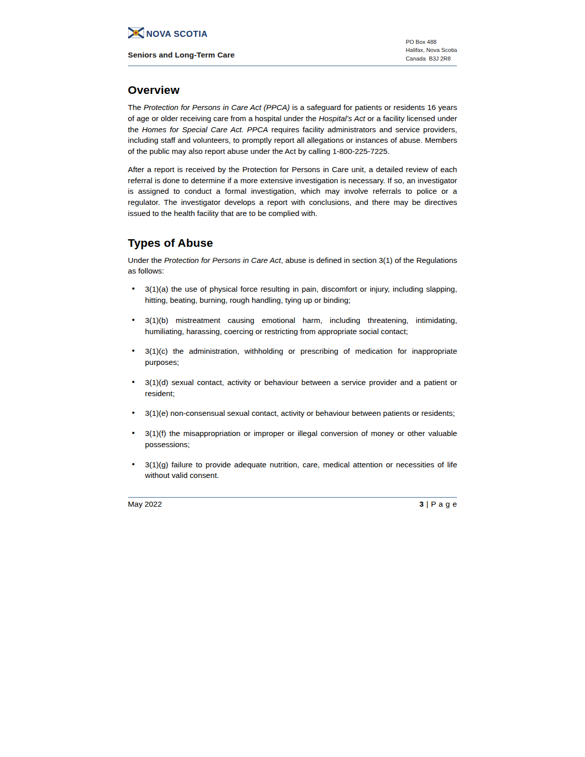NOVA SCOTIA
Seniors and Long-Term Care
PO Box 488
Halifax, Nova Scotia
Canada B3J 2R8
Overview
The Protection for Persons in Care Act (PPCA) is a safeguard for patients or residents 16 years of age or older receiving care from a hospital under the Hospital’s Act or a facility licensed under the Homes for Special Care Act. PPCA requires facility administrators and service providers, including staff and volunteers, to promptly report all allegations or instances of abuse. Members of the public may also report abuse under the Act by calling 1-800-225-7225.
After a report is received by the Protection for Persons in Care unit, a detailed review of each referral is done to determine if a more extensive investigation is necessary. If so, an investigator is assigned to conduct a formal investigation, which may involve referrals to police or a regulator. The investigator develops a report with conclusions, and there may be directives issued to the health facility that are to be complied with.
Types of Abuse
Under the Protection for Persons in Care Act, abuse is defined in section 3(1) of the Regulations as follows:
3(1)(a) the use of physical force resulting in pain, discomfort or injury, including slapping, hitting, beating, burning, rough handling, tying up or binding;
3(1)(b) mistreatment causing emotional harm, including threatening, intimidating, humiliating, harassing, coercing or restricting from appropriate social contact;
3(1)(c) the administration, withholding or prescribing of medication for inappropriate purposes;
3(1)(d) sexual contact, activity or behaviour between a service provider and a patient or resident;
3(1)(e) non-consensual sexual contact, activity or behaviour between patients or residents;
3(1)(f) the misappropriation or improper or illegal conversion of money or other valuable possessions;
3(1)(g) failure to provide adequate nutrition, care, medical attention or necessities of life without valid consent.
May 2022
3 | P a g e